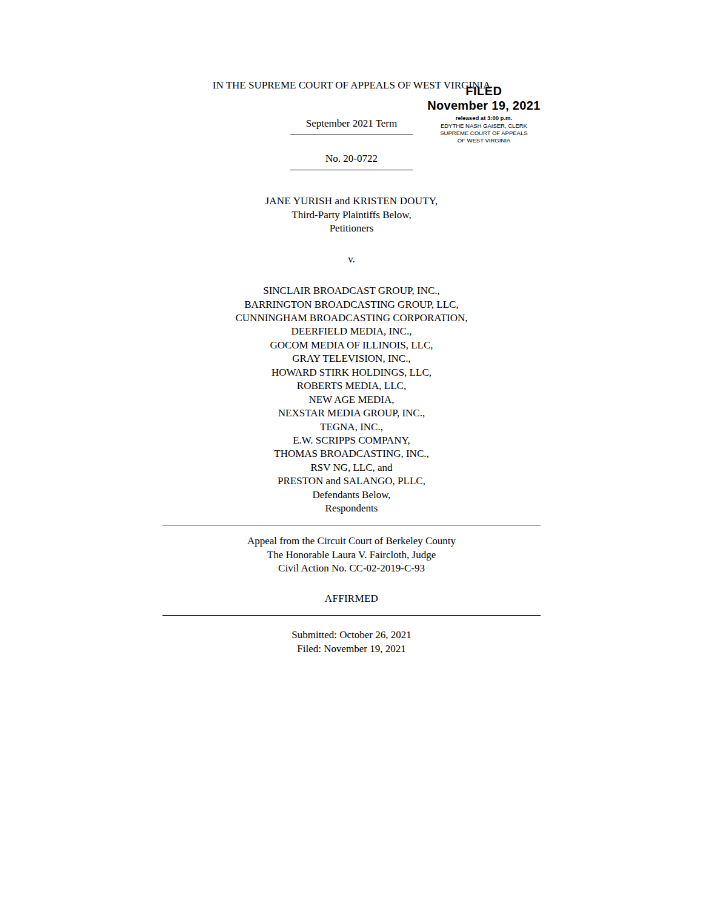FILED
November 19, 2021
released at 3:00 p.m.
EDYTHE NASH GAISER, CLERK
SUPREME COURT OF APPEALS
OF WEST VIRGINIA
IN THE SUPREME COURT OF APPEALS OF WEST VIRGINIA
September 2021 Term
No. 20-0722
JANE YURISH and KRISTEN DOUTY,
Third-Party Plaintiffs Below,
Petitioners
v.
SINCLAIR BROADCAST GROUP, INC.,
BARRINGTON BROADCASTING GROUP, LLC,
CUNNINGHAM BROADCASTING CORPORATION,
DEERFIELD MEDIA, INC.,
GOCOM MEDIA OF ILLINOIS, LLC,
GRAY TELEVISION, INC.,
HOWARD STIRK HOLDINGS, LLC,
ROBERTS MEDIA, LLC,
NEW AGE MEDIA,
NEXSTAR MEDIA GROUP, INC.,
TEGNA, INC.,
E.W. SCRIPPS COMPANY,
THOMAS BROADCASTING, INC.,
RSV NG, LLC, and
PRESTON and SALANGO, PLLC,
Defendants Below,
Respondents
Appeal from the Circuit Court of Berkeley County
The Honorable Laura V. Faircloth, Judge
Civil Action No. CC-02-2019-C-93
AFFIRMED
Submitted: October 26, 2021
Filed: November 19, 2021